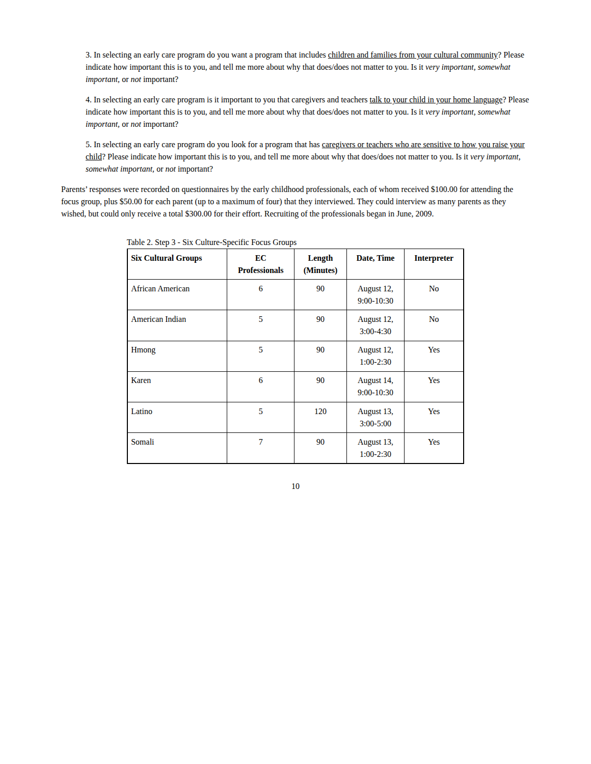3. In selecting an early care program do you want a program that includes children and families from your cultural community? Please indicate how important this is to you, and tell me more about why that does/does not matter to you. Is it very important, somewhat important, or not important?
4. In selecting an early care program is it important to you that caregivers and teachers talk to your child in your home language? Please indicate how important this is to you, and tell me more about why that does/does not matter to you. Is it very important, somewhat important, or not important?
5. In selecting an early care program do you look for a program that has caregivers or teachers who are sensitive to how you raise your child? Please indicate how important this is to you, and tell me more about why that does/does not matter to you. Is it very important, somewhat important, or not important?
Parents’ responses were recorded on questionnaires by the early childhood professionals, each of whom received $100.00 for attending the focus group, plus $50.00 for each parent (up to a maximum of four) that they interviewed. They could interview as many parents as they wished, but could only receive a total $300.00 for their effort. Recruiting of the professionals began in June, 2009.
Table 2. Step 3 - Six Culture-Specific Focus Groups
| Six Cultural Groups | EC Professionals | Length (Minutes) | Date, Time | Interpreter |
| --- | --- | --- | --- | --- |
| African American | 6 | 90 | August 12, 9:00-10:30 | No |
| American Indian | 5 | 90 | August 12, 3:00-4:30 | No |
| Hmong | 5 | 90 | August 12, 1:00-2:30 | Yes |
| Karen | 6 | 90 | August 14, 9:00-10:30 | Yes |
| Latino | 5 | 120 | August 13, 3:00-5:00 | Yes |
| Somali | 7 | 90 | August 13, 1:00-2:30 | Yes |
10